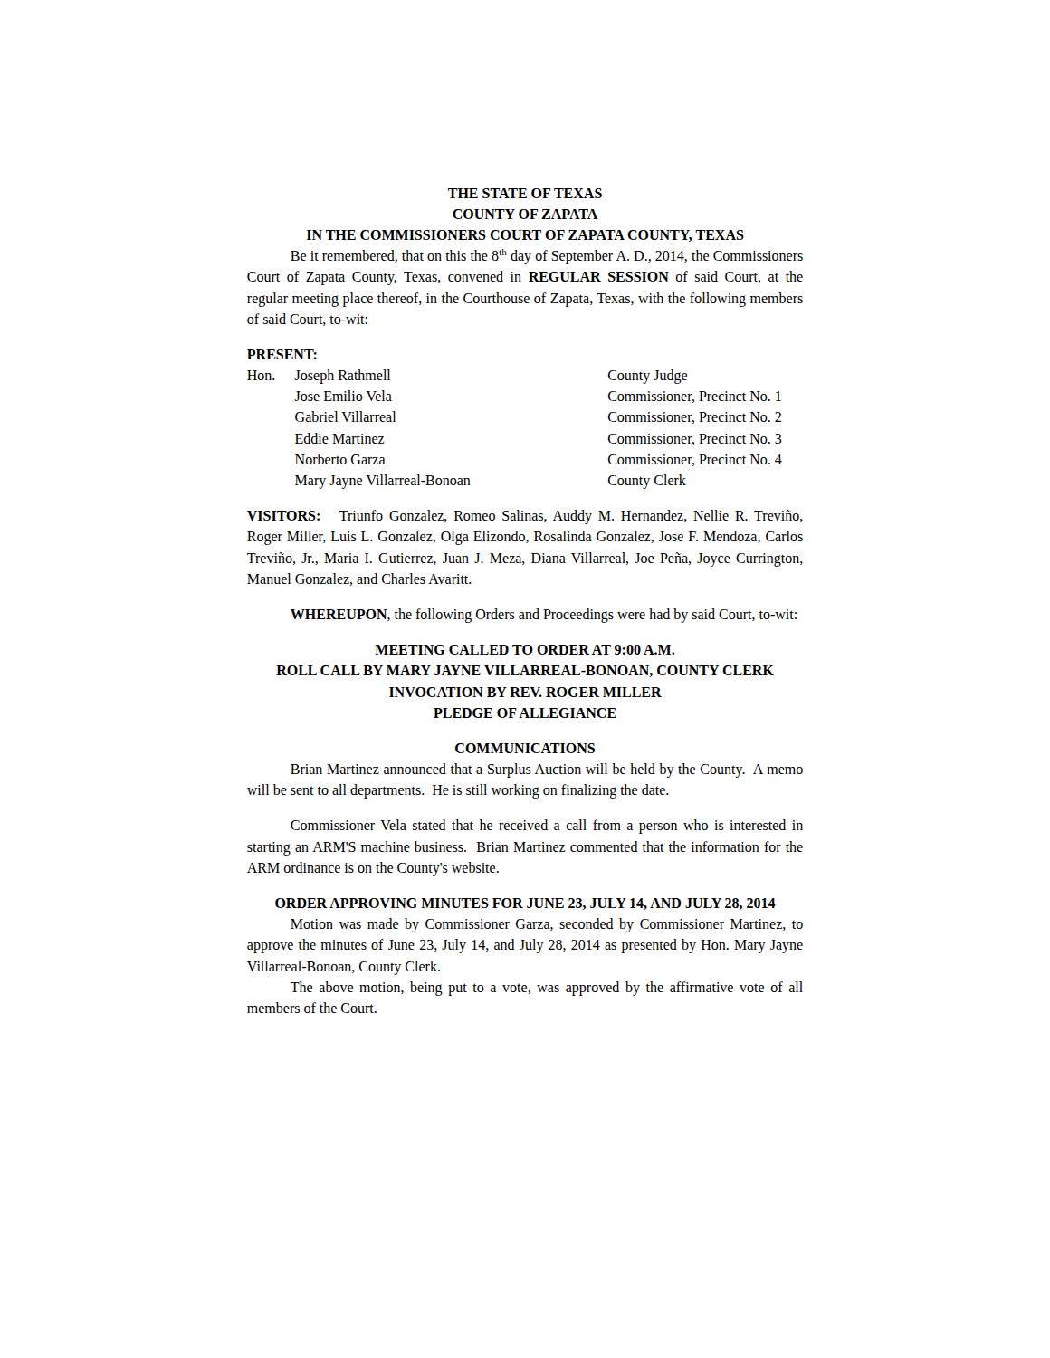THE STATE OF TEXAS
COUNTY OF ZAPATA
IN THE COMMISSIONERS COURT OF ZAPATA COUNTY, TEXAS
Be it remembered, that on this the 8th day of September A. D., 2014, the Commissioners Court of Zapata County, Texas, convened in REGULAR SESSION of said Court, at the regular meeting place thereof, in the Courthouse of Zapata, Texas, with the following members of said Court, to-wit:
PRESENT:
| Hon. | Joseph Rathmell | County Judge |
| | Jose Emilio Vela | Commissioner, Precinct No. 1 |
| | Gabriel Villarreal | Commissioner, Precinct No. 2 |
| | Eddie Martinez | Commissioner, Precinct No. 3 |
| | Norberto Garza | Commissioner, Precinct No. 4 |
| | Mary Jayne Villarreal-Bonoan | County Clerk |
VISITORS: Triunfo Gonzalez, Romeo Salinas, Auddy M. Hernandez, Nellie R. Treviño, Roger Miller, Luis L. Gonzalez, Olga Elizondo, Rosalinda Gonzalez, Jose F. Mendoza, Carlos Treviño, Jr., Maria I. Gutierrez, Juan J. Meza, Diana Villarreal, Joe Peña, Joyce Currington, Manuel Gonzalez, and Charles Avaritt.
WHEREUPON, the following Orders and Proceedings were had by said Court, to-wit:
MEETING CALLED TO ORDER AT 9:00 A.M.
ROLL CALL BY MARY JAYNE VILLARREAL-BONOAN, COUNTY CLERK
INVOCATION BY REV. ROGER MILLER
PLEDGE OF ALLEGIANCE
COMMUNICATIONS
Brian Martinez announced that a Surplus Auction will be held by the County. A memo will be sent to all departments. He is still working on finalizing the date.
Commissioner Vela stated that he received a call from a person who is interested in starting an ARM'S machine business. Brian Martinez commented that the information for the ARM ordinance is on the County's website.
ORDER APPROVING MINUTES FOR JUNE 23, JULY 14, AND JULY 28, 2014
Motion was made by Commissioner Garza, seconded by Commissioner Martinez, to approve the minutes of June 23, July 14, and July 28, 2014 as presented by Hon. Mary Jayne Villarreal-Bonoan, County Clerk.
The above motion, being put to a vote, was approved by the affirmative vote of all members of the Court.